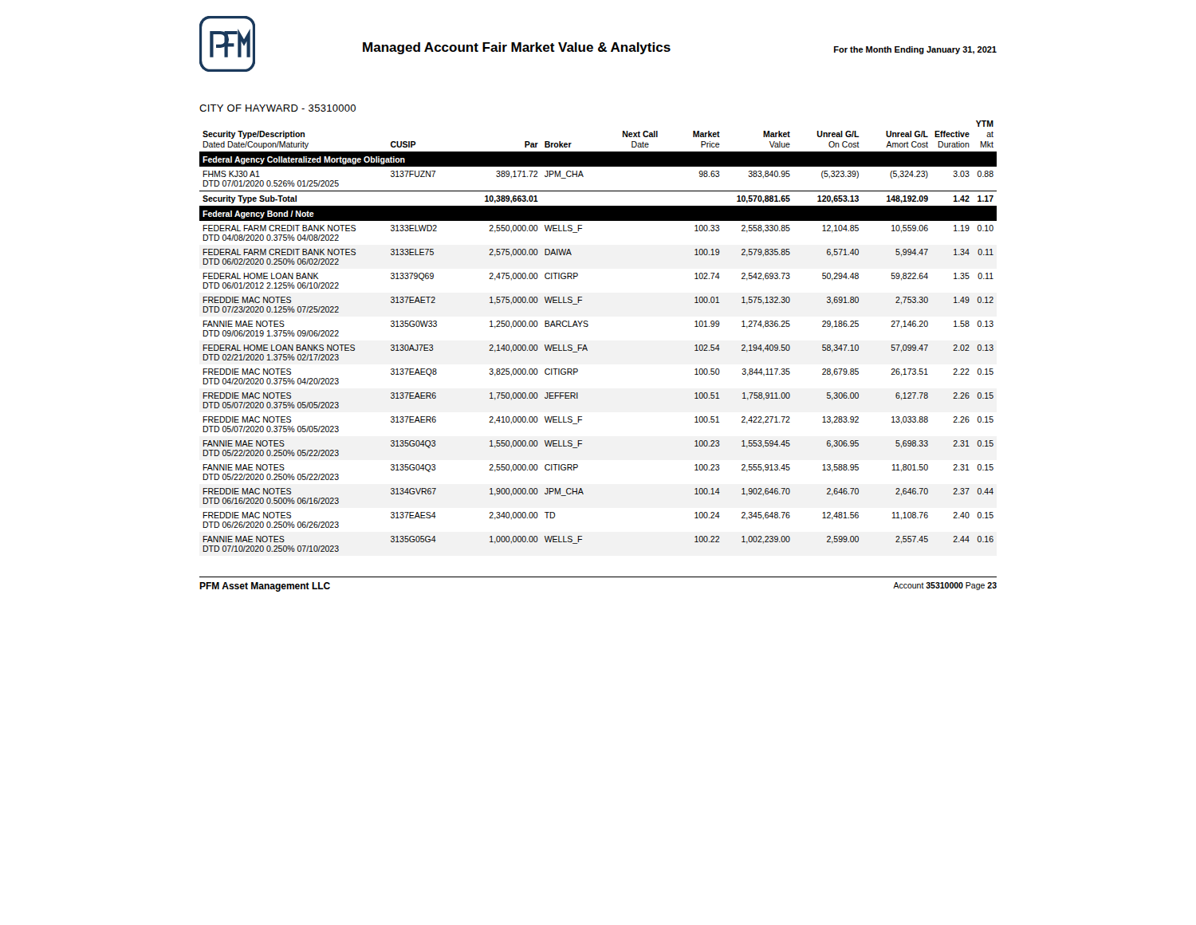For the Month Ending January 31, 2021 Managed Account Fair Market Value & Analytics
CITY OF HAYWARD - 35310000
| Security Type/Description Dated Date/Coupon/Maturity | CUSIP | Par | Broker | Next Call Date | Market Price | Market Value | Unreal G/L On Cost | Unreal G/L Amort Cost | Effective Duration | YTM at Mkt |
| --- | --- | --- | --- | --- | --- | --- | --- | --- | --- | --- |
| Federal Agency Collateralized Mortgage Obligation |
| FHMS KJ30 A1 DTD 07/01/2020 0.526% 01/25/2025 | 3137FUZN7 | 389,171.72 | JPM_CHA | | 98.63 | 383,840.95 | (5,323.39) | (5,324.23) | 3.03 | 0.88 |
| Security Type Sub-Total | | 10,389,663.01 | | | | 10,570,881.65 | 120,653.13 | 148,192.09 | 1.42 | 1.17 |
| Federal Agency Bond / Note |
| FEDERAL FARM CREDIT BANK NOTES DTD 04/08/2020 0.375% 04/08/2022 | 3133ELWD2 | 2,550,000.00 | WELLS_F | | 100.33 | 2,558,330.85 | 12,104.85 | 10,559.06 | 1.19 | 0.10 |
| FEDERAL FARM CREDIT BANK NOTES DTD 06/02/2020 0.250% 06/02/2022 | 3133ELE75 | 2,575,000.00 | DAIWA | | 100.19 | 2,579,835.85 | 6,571.40 | 5,994.47 | 1.34 | 0.11 |
| FEDERAL HOME LOAN BANK DTD 06/01/2012 2.125% 06/10/2022 | 313379Q69 | 2,475,000.00 | CITIGRP | | 102.74 | 2,542,693.73 | 50,294.48 | 59,822.64 | 1.35 | 0.11 |
| FREDDIE MAC NOTES DTD 07/23/2020 0.125% 07/25/2022 | 3137EAET2 | 1,575,000.00 | WELLS_F | | 100.01 | 1,575,132.30 | 3,691.80 | 2,753.30 | 1.49 | 0.12 |
| FANNIE MAE NOTES DTD 09/06/2019 1.375% 09/06/2022 | 3135G0W33 | 1,250,000.00 | BARCLAYS | | 101.99 | 1,274,836.25 | 29,186.25 | 27,146.20 | 1.58 | 0.13 |
| FEDERAL HOME LOAN BANKS NOTES DTD 02/21/2020 1.375% 02/17/2023 | 3130AJ7E3 | 2,140,000.00 | WELLS_FA | | 102.54 | 2,194,409.50 | 58,347.10 | 57,099.47 | 2.02 | 0.13 |
| FREDDIE MAC NOTES DTD 04/20/2020 0.375% 04/20/2023 | 3137EAEQ8 | 3,825,000.00 | CITIGRP | | 100.50 | 3,844,117.35 | 28,679.85 | 26,173.51 | 2.22 | 0.15 |
| FREDDIE MAC NOTES DTD 05/07/2020 0.375% 05/05/2023 | 3137EAER6 | 1,750,000.00 | JEFFERI | | 100.51 | 1,758,911.00 | 5,306.00 | 6,127.78 | 2.26 | 0.15 |
| FREDDIE MAC NOTES DTD 05/07/2020 0.375% 05/05/2023 | 3137EAER6 | 2,410,000.00 | WELLS_F | | 100.51 | 2,422,271.72 | 13,283.92 | 13,033.88 | 2.26 | 0.15 |
| FANNIE MAE NOTES DTD 05/22/2020 0.250% 05/22/2023 | 3135G04Q3 | 1,550,000.00 | WELLS_F | | 100.23 | 1,553,594.45 | 6,306.95 | 5,698.33 | 2.31 | 0.15 |
| FANNIE MAE NOTES DTD 05/22/2020 0.250% 05/22/2023 | 3135G04Q3 | 2,550,000.00 | CITIGRP | | 100.23 | 2,555,913.45 | 13,588.95 | 11,801.50 | 2.31 | 0.15 |
| FREDDIE MAC NOTES DTD 06/16/2020 0.500% 06/16/2023 | 3134GVR67 | 1,900,000.00 | JPM_CHA | | 100.14 | 1,902,646.70 | 2,646.70 | 2,646.70 | 2.37 | 0.44 |
| FREDDIE MAC NOTES DTD 06/26/2020 0.250% 06/26/2023 | 3137EAES4 | 2,340,000.00 | TD | | 100.24 | 2,345,648.76 | 12,481.56 | 11,108.76 | 2.40 | 0.15 |
| FANNIE MAE NOTES DTD 07/10/2020 0.250% 07/10/2023 | 3135G05G4 | 1,000,000.00 | WELLS_F | | 100.22 | 1,002,239.00 | 2,599.00 | 2,557.45 | 2.44 | 0.16 |
PFM Asset Management LLC Account 35310000 Page 23